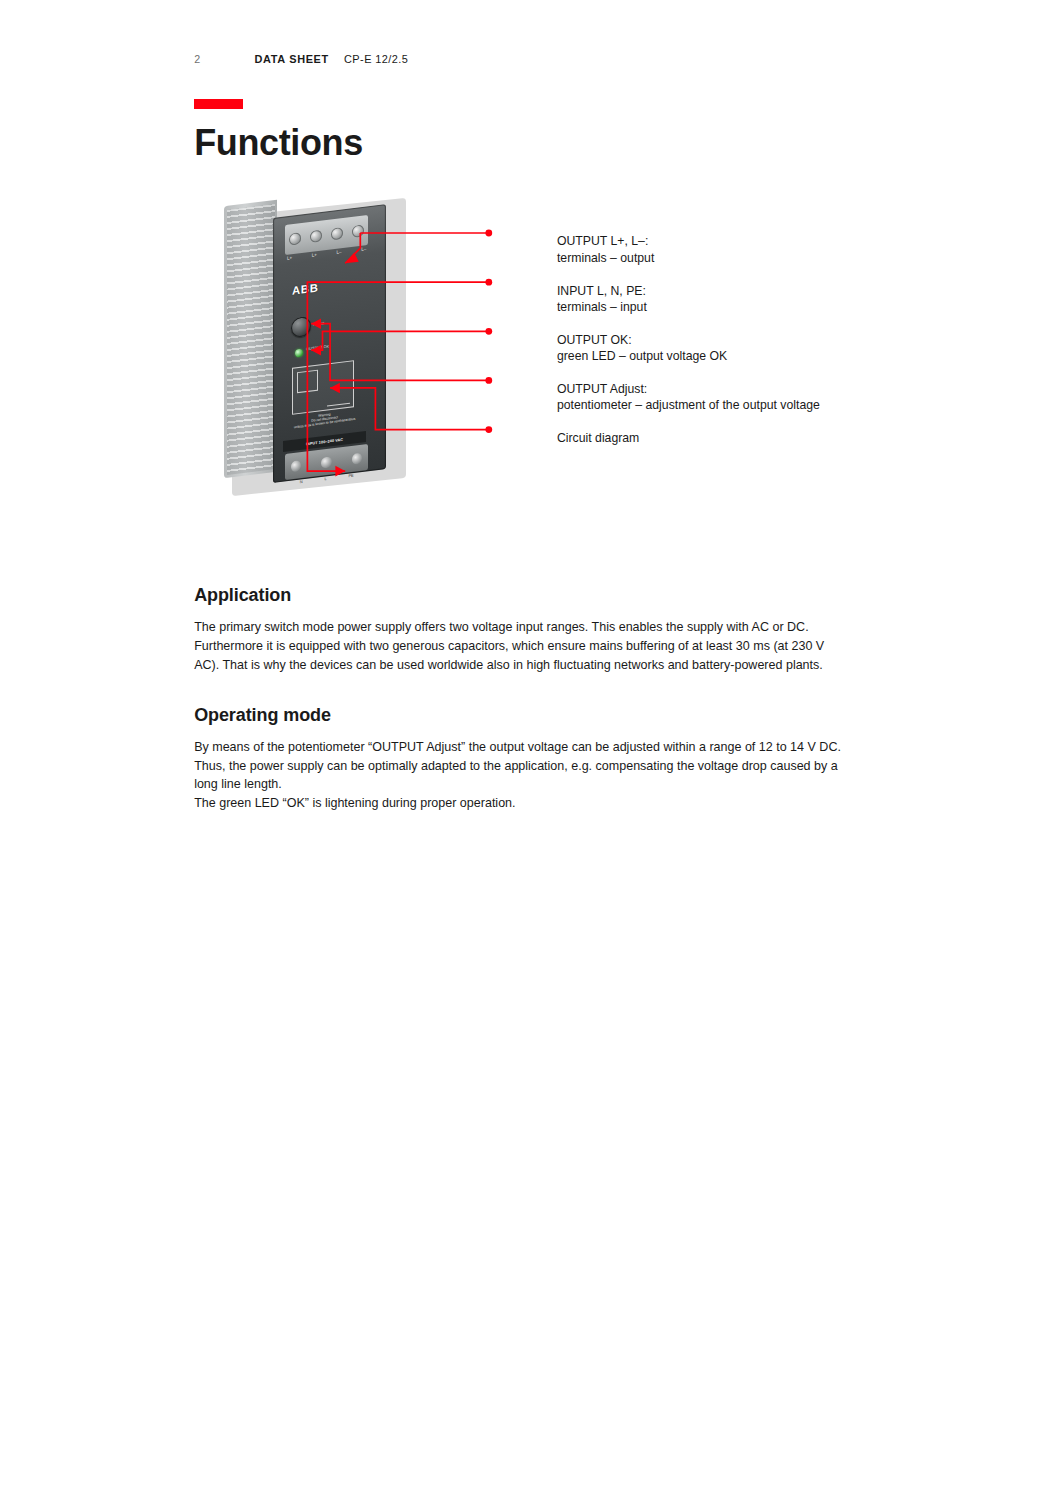2 Data Sheet CP-E 12/2.5
Functions
L+L+L–L–
ABB
Adjust
OUTPUT OK
Warning
Do not disconnect
unless area is known to be nonhazardous
INPUT 100–240 VAC
NLPE
OUTPUT L+, L–:
terminals – output
INPUT L, N, PE:
terminals – input
OUTPUT OK:
green LED – output voltage OK
OUTPUT Adjust:
potentiometer – adjustment of the output voltage
Circuit diagram
Application
The primary switch mode power supply offers two voltage input ranges. This enables the supply with AC or DC. Furthermore it is equipped with two generous capacitors, which ensure mains buffering of at least 30 ms (at 230 V AC). That is why the devices can be used worldwide also in high fluctuating networks and battery-powered plants.
Operating mode
By means of the potentiometer “OUTPUT Adjust” the output voltage can be adjusted within a range of 12 to 14 V DC.
Thus, the power supply can be optimally adapted to the application, e.g. compensating the voltage drop caused by a long line length.
The green LED “OK” is lightening during proper operation.